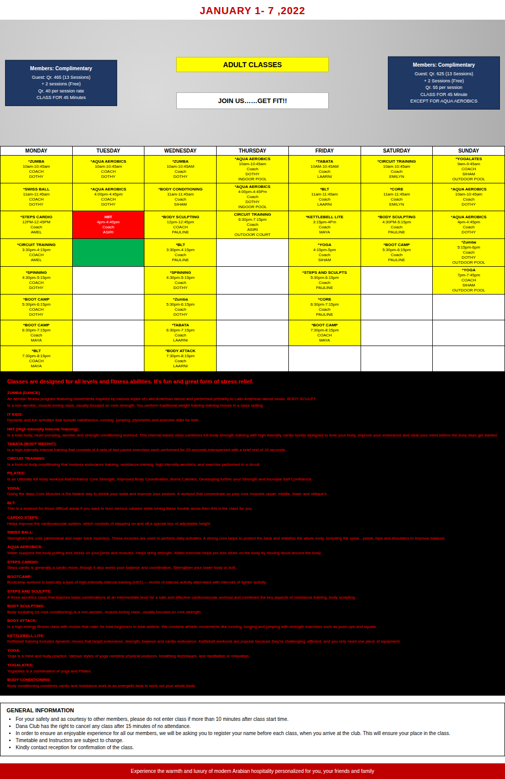JANUARY 1- 7 ,2022
Members: Complimentary Guest: Qr. 465 (13 Sessions)
+ 2 sessions (Free)
Qr. 40 per session rate
CLASS FOR 45 Minutes
ADULT CLASSES
JOIN US……GET FIT!!
Members: Complimentary Guest: Qr. 625 (13 Sessions)
+ 2 Sessions (Free)
Qr. 55 per session
CLASS FOR 45 Minute
EXCEPT FOR AQUA AEROBICS
| MONDAY | TUESDAY | WEDNESDAY | THURSDAY | FRIDAY | SATURDAY | SUNDAY |
| --- | --- | --- | --- | --- | --- | --- |
| *ZUMBA 10am-10:45am COACH DOTHY | *AQUA AEROBICS 10am-10:45am COACH DOTHY | *ZUMBA 10am-10:45AM Coach DOTHY | *AQUA AEROBICS 10am-10:45am Coach DOTHY INDOOR POOL | *TABATA 10AM-10:45AM Coach LAARNI | *CIRCUIT TRAINING 10am-10:45am Coach EMILYN | *YOGALATES 9am-9:45am COACH SIHAM OUTDOOR POOL |
| *SWISS BALL 11am-11:45am COACH DOTHY | *AQUA AEROBICS 4:00pm-4:45pm COACH DOTHY | *BODY CONDITIONING 11am-11:45am Coach SIHAM | *AQUA AEROBICS 4:00pm-4:45Pm Coach DOTHY INDOOR POOL | *BLT 11am-11:45am Coach LAARNI | *CORE 11am-11:45am Coach EMILYN | *AQUA AEROBICS 10am-10:45am Coach DOTHY |
| *STEPS CARDIO 12PM-12:45PM Coach AMEL | HIIT 4pm-4:45pm Coach ASIRI | *BODY SCULPTING 12pm-12:45pm COACH PAULINE | CIRCUIT TRAINING 6:30pm-7:15pm Coach ASIRI OUTDOOR COURT | *KETTLEBELL LITE 3:15pm-4Pm Coach MAYA | *BODY SCULPTING 4:30PM-5:15pm Coach PAULINE | *AQUA AEROBICS 4pm-4:45pm Coach DOTHY |
| *CIRCUIT TRAINING 3:30pm-4:15pm COACH AMEL | | *BLT 3:30pm-4:15pm Coach PAULINE | | *YOGA 4:15pm-5pm Coach SIHAM | *BOOT CAMP 5:30pm-6:15pm Coach PAULINE | *Zumba 5:15pm-6pm Coach DOTHY OUTDOOR POOL |
| *SPINNING 4:30pm-5:15pm COACH DOTHY | | *SPINNING 4:30pm-5:15pm Coach DOTHY | | *STEPS AND SCULPTS 5:30pm-6:15pm Coach PAULINE | | *YOGA 7pm-7:45pm COACH SIHAM OUTDOOR POOL |
| *BOOT CAMP 5:30pm-6:15pm COACH DOTHY | | *Zumba 5:30pm-6:15pm Coach DOTHY | | *CORE 6:30pm-7:15pm Coach PAULINE | | |
| *BOOT CAMP 6:30pm-7:15pm Coach MAYA | | *TABATA 6:30pm-7:15pm Coach LAARNI | | *BOOT CAMP 7:30pm-8:15pm COACH MAYA | | |
| *BLT 7:30pm-8:15pm COACH MAYA | | *BODY ATTACK 7:30pm-8:15pm Coach LAARNI | | | | |
Classes are designed for all levels and fitness abilities. It's fun and great form of stress relief.
ZUMBA (DANCE)
An aerobic fitness program featuring movements inspired by various styles of Latin American dance and performed primarily to Latin American dance music. BODY SCULPT:
Is a non-aerobic, muscle-toning class, usually focused on core strength. You perform traditional weight training-training moves in a class setting.
IT KIDS:
Dynamic and fun activities that include calisthenics, running, jumping, plyometric and exercise drills for kids.
HIIT (High Intensity Interval Training):
Is a total body, heart pumping, aerobic and strength conditioning workout. This interval-based class combines full-body strength training with high intensity cardio bursts designed to tone your body, improve your endurance and clear your mind before the busy days get started.
TABATA (BODY WEIGHT):
Is a high-intensity interval training that consists of 8 sets of fast paced exercises each performed for 20-seconds interspersed with a brief rest of 10 seconds.
CIRCUIT TRAINING:
Is a form of body conditioning that involves endurance training, resistance training, high intensity aerobics, and exercise performed in a circuit.
PILATES:
Is an Ultimate full body workout that Enhance Core Strength, Improved Body Coordination, Burns Calories, Developing further your Strength and Increase Self Confidence.
YOGA:
Doing the deep Core Muscles is the fastest way to shrink your waist and improve your posture. A workout that concentrate on your core muscles upper, middle, lower and oblique's.
BLT:
This is a workout for those difficult areas if you want to burn serious calories while toning these trouble areas then this is the class for you.
CARDIO STEPS:
Helps improve the cardiovascular system, which consists of stepping on and off a special box of adjustable height.
SWISS BALL:
Strengthen the core (abdominal and lower back muscles). These muscles are used to perform daily activities. A strong core helps to protect the back and stabilize the whole body, including the spine , pelvis, hips and shoulders to improve balance.
AQUA AEROBICS:
Water supports the body putting less stress on your joints and muscles. Helps bring strength. Water exercise helps put less strain on the body by moving blood around the body.
STEPS CARDIO:
Steps cardio is generally a cardio move, though it also works your balance and coordination. Strengthen your lower body or butt.
BOOTCAMP:
Bootcamp workout is basically a type of high-intensity interval training (HIIT) — bursts of intense activity alternated with intervals of lighter activity.
STEPS AND SCULPTS:
A three-aerobics class that teaches basic combinations at an intermediate level for a safe and effective cardiovascular workout and combines the key aspects of resistance training, body sculpting.
BODY SCULPTING:
Body sculpting (or core conditioning) is a non-aerobic, muscle-toning class, usually focused on core strength.
BODY ATTACK:
Is a high-energy fitness class with moves that cater for total beginners to total addicts. We combine athletic movements like running, lunging and jumping with strength exercises such as push-ups and squats.
KETTLEBELL LITE:
Kettlebell training includes dynamic moves that target endurance, strength, balance and cardio endurance. Kettlebell workouts are popular because they're challenging, efficient, and you only need one piece of equipment.
YOGA:
Yoga is a mind and body practice. Various styles of yoga combine physical postures, breathing techniques, and meditation or relaxation.
YOGALATES:
Yogalates is a combination of yoga and Pilates.
BODY CONDITIONING:
Body conditioning combines cardio and resistance work to an energetic beat to work out your whole body.
GENERAL INFORMATION
For your safety and as courtesy to other members, please do not enter class if more than 10 minutes after class start time.
Dana Club has the right to cancel any class after 15 minutes of no attendance.
In order to ensure an enjoyable experience for all our members, we will be asking you to register your name before each class, when you arrive at the club. This will ensure your place in the class.
Timetable and Instructors are subject to change.
Kindly contact reception for confirmation of the class.
Experience the warmth and luxury of modern Arabian hospitality personalized for you, your friends and family